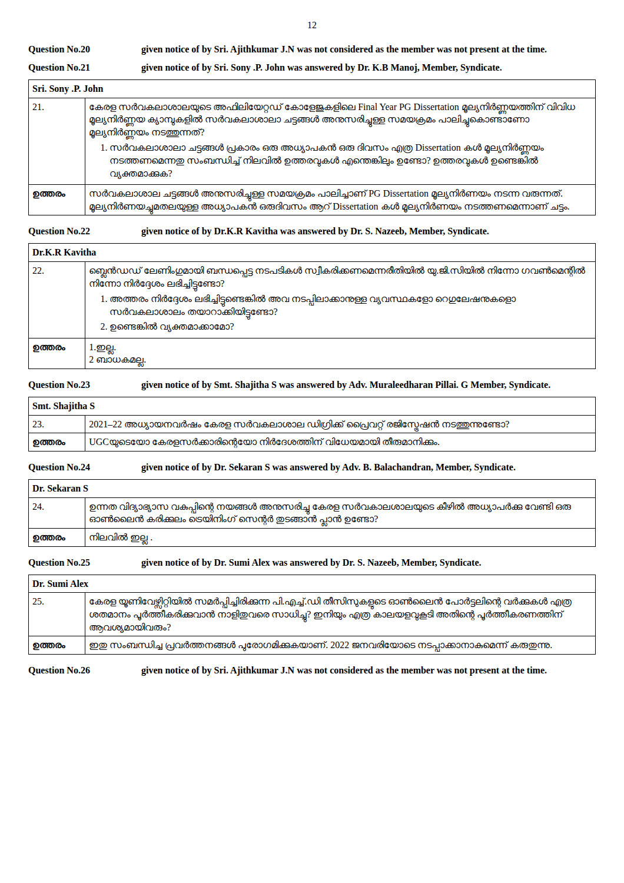12
Question No.20
given notice of by Sri. Ajithkumar J.N was not considered as the member was not present at the time.
Question No.21
given notice of by Sri. Sony .P. John was answered by Dr. K.B Manoj, Member, Syndicate.
| Sri. Sony .P. John |
| 21. | കേരള സർവകലാശാലയുടെ അഫിലിയേറ്റഡ് കോളേജുകളിലെ Final Year PG Dissertation മൂല്യനിർണ്ണയത്തിന് വിവിധ മൂല്യനിർണ്ണയ ക്യാമ്പുകളിൽ സർവകലാശാലാ ചട്ടങ്ങൾ അനുസരിച്ചുള്ള സമയക്രമം പാലിച്ചുകൊണ്ടാണോ മൂല്യനിർണ്ണയം നടത്തുന്നത്? സർവകലാശാലാ ചട്ടങ്ങൾ പ്രകാരം ഒരു അധ്യാപകൻ ഒരു ദിവസം എത്ര Dissertation കൾ മൂല്യനിർണ്ണയം നടത്തണമെന്നതു സംബന്ധിച്ച് നിലവിൽ ഉത്തരവുകൾ എന്തെങ്കിലും ഉണ്ടോ? ഉത്തരവുകൾ ഉണ്ടെങ്കിൽ വ്യക്തമാക്കുക? |
| ഉത്തരം | സർവകലാശാല ചട്ടങ്ങൾ അനുസരിച്ചുള്ള സമയക്രമം പാലിച്ചാണ് PG Dissertation മൂല്യനിർണയം നടന്ന വരുന്നത്. മൂല്യനിർണയച്ചുമതലയുള്ള അധ്യാപകൻ ഒരുദിവസം ആറ് Dissertation കൾ മൂല്യനിർണയം നടത്തണമെന്നാണ് ചട്ടം. |
Question No.22
given notice of by Dr.K.R Kavitha was answered by Dr. S. Nazeeb, Member, Syndicate.
| Dr.K.R Kavitha |
| 22. | ബ്ലെൻഡഡ് ലേണിംഗുമായി ബന്ധപ്പെട്ട നടപടികൾ സ്വീകരിക്കണമെന്നരീതിയിൽ യു.ജി.സിയിൽ നിന്നോ ഗവൺമെന്റിൽ നിന്നോ നിർദ്ദേശം ലഭിച്ചിട്ടുണ്ടോ? അത്തരം നിർദ്ദേശം ലഭിച്ചിട്ടുണ്ടെങ്കിൽ അവ നടപ്പിലാക്കാനുള്ള വ്യവസ്ഥകളോ റെഗുലേഷനുകളൊ സർവകലാശാലം തയാറാക്കിയിട്ടുണ്ടോ? ഉണ്ടെങ്കിൽ വ്യക്തമാക്കാമോ? |
| ഉത്തരം | 1.ഇല്ല. 2 ബാധകമല്ല. |
Question No.23
given notice of by Smt. Shajitha S was answered by Adv. Muraleedharan Pillai. G Member, Syndicate.
| Smt. Shajitha S |
| 23. | 2021–22 അധ്യായനവർഷം കേരള സർവകലാശാല ഡിഗ്രിക്ക് പ്രൈവറ്റ് രജിസ്ട്രേഷൻ നടത്തുന്നുണ്ടോ? |
| ഉത്തരം | UGC യുടെയോ കേരളസർക്കാരിന്റെയോ നിർദേശത്തിന് വിധേയമായി തീരുമാനിക്കും. |
Question No.24
given notice of by Dr. Sekaran S was answered by Adv. B. Balachandran, Member, Syndicate.
| Dr. Sekaran S |
| 24. | ഉന്നത വിദ്യാഭ്യാസ വകുപ്പിന്റെ നയങ്ങൾ അനുസരിച്ചു കേരള സർവകാലശാലയുടെ കീഴിൽ അധ്യാപർക്കു വേണ്ടി ഒരു ഓൺലൈൻ കരിക്കുലം ട്രെയിനിംഗ് സെന്റർ തുടങ്ങാൻ പ്ലാൻ ഉണ്ടോ? |
| ഉത്തരം | നിലവിൽ ഇല്ല . |
Question No.25
given notice of by Dr. Sumi Alex was answered by Dr. S. Nazeeb, Member, Syndicate.
| Dr. Sumi Alex |
| 25. | കേരള യൂണിവേഴ്സിറ്റിയിൽ സമർപ്പിച്ചിരിക്കുന്ന പി.എച്ച്.ഡി തീസിസുകളുടെ ഓൺലൈൻ പോർട്ടലിന്റെ വർക്കുകൾ എത്ര ശതമാനം പൂർത്തീകരിക്കുവാൻ നാളിതുവരെ സാധിച്ചു? ഇനിയും എത്ര കാലയളവുകൂടി അതിന്റെ പൂർത്തീകരണത്തിന് ആവശ്യമായിവരും? |
| ഉത്തരം | ഇതു സംബന്ധിച്ച പ്രവർത്തനങ്ങൾ പുരോഗമിക്കുകയാണ്. 2022 ജനവരിയോടെ നടപ്പാക്കാനാകുമെന്ന് കരുതുന്നു. |
Question No.26
given notice of by Sri. Ajithkumar J.N was not considered as the member was not present at the time.